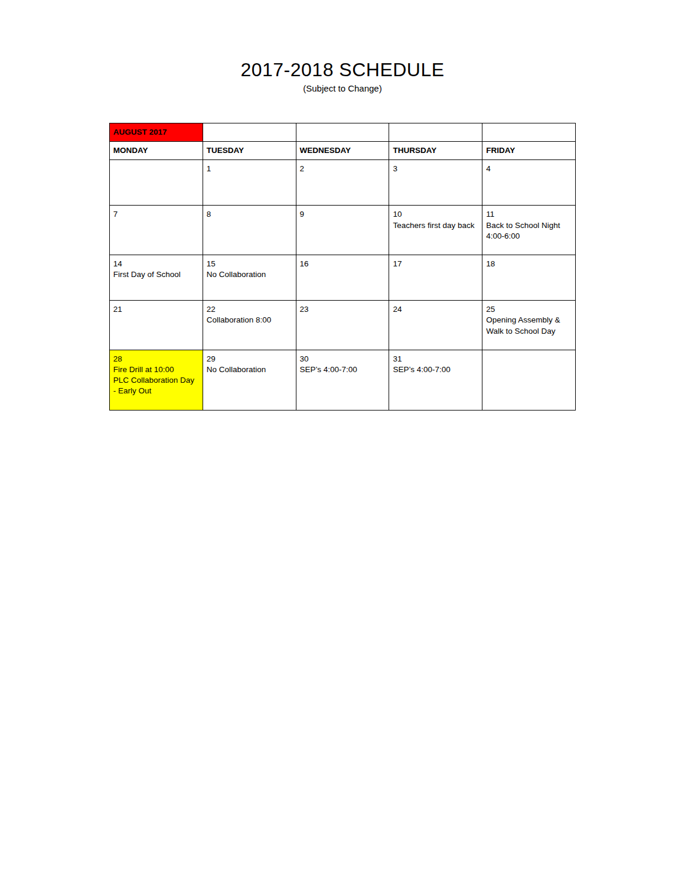2017-2018 SCHEDULE
(Subject to Change)
| AUGUST 2017 | | | | |
| MONDAY | TUESDAY | WEDNESDAY | THURSDAY | FRIDAY |
| | 1 | 2 | 3 | 4 |
| 7 | 8 | 9 | 10 Teachers first day back | 11 Back to School Night 4:00-6:00 |
| 14 First Day of School | 15 No Collaboration | 16 | 17 | 18 |
| 21 | 22 Collaboration 8:00 | 23 | 24 | 25 Opening Assembly & Walk to School Day |
| 28 Fire Drill at 10:00 PLC Collaboration Day - Early Out | 29 No Collaboration | 30 SEP’s 4:00-7:00 | 31 SEP’s 4:00-7:00 | |